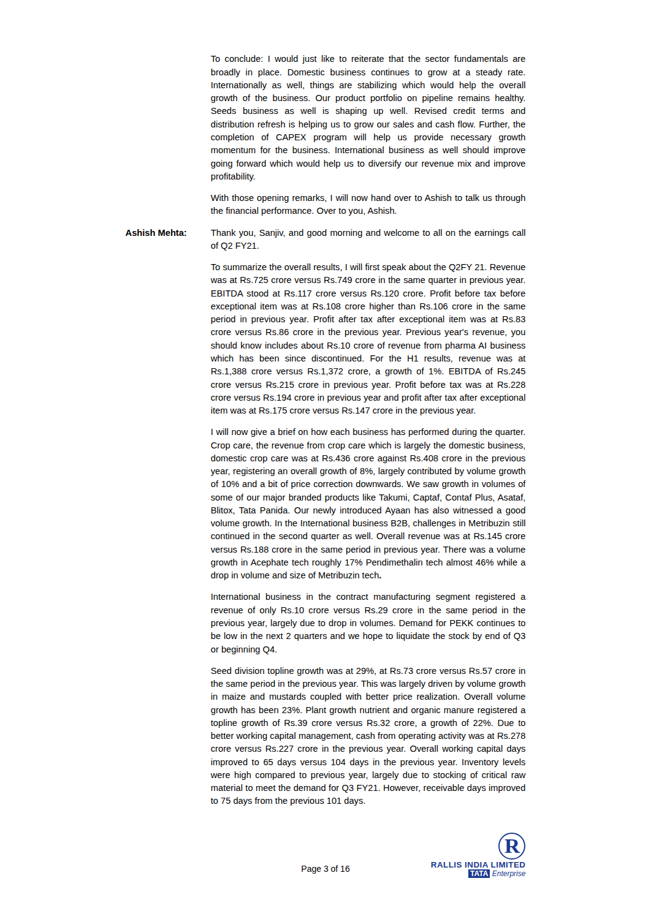| | To conclude: I would just like to reiterate that the sector fundamentals are broadly in place. Domestic business continues to grow at a steady rate. Internationally as well, things are stabilizing which would help the overall growth of the business. Our product portfolio on pipeline remains healthy. Seeds business as well is shaping up well. Revised credit terms and distribution refresh is helping us to grow our sales and cash flow. Further, the completion of CAPEX program will help us provide necessary growth momentum for the business. International business as well should improve going forward which would help us to diversify our revenue mix and improve profitability. With those opening remarks, I will now hand over to Ashish to talk us through the financial performance. Over to you, Ashish. |
| Ashish Mehta: | Thank you, Sanjiv, and good morning and welcome to all on the earnings call of Q2 FY21. To summarize the overall results, I will first speak about the Q2FY 21. Revenue was at Rs.725 crore versus Rs.749 crore in the same quarter in previous year. EBITDA stood at Rs.117 crore versus Rs.120 crore. Profit before tax before exceptional item was at Rs.108 crore higher than Rs.106 crore in the same period in previous year. Profit after tax after exceptional item was at Rs.83 crore versus Rs.86 crore in the previous year. Previous year's revenue, you should know includes about Rs.10 crore of revenue from pharma AI business which has been since discontinued. For the H1 results, revenue was at Rs.1,388 crore versus Rs.1,372 crore, a growth of 1%. EBITDA of Rs.245 crore versus Rs.215 crore in previous year. Profit before tax was at Rs.228 crore versus Rs.194 crore in previous year and profit after tax after exceptional item was at Rs.175 crore versus Rs.147 crore in the previous year. I will now give a brief on how each business has performed during the quarter. Crop care, the revenue from crop care which is largely the domestic business, domestic crop care was at Rs.436 crore against Rs.408 crore in the previous year, registering an overall growth of 8%, largely contributed by volume growth of 10% and a bit of price correction downwards. We saw growth in volumes of some of our major branded products like Takumi, Captaf, Contaf Plus, Asataf, Blitox, Tata Panida. Our newly introduced Ayaan has also witnessed a good volume growth. In the International business B2B, challenges in Metribuzin still continued in the second quarter as well. Overall revenue was at Rs.145 crore versus Rs.188 crore in the same period in previous year. There was a volume growth in Acephate tech roughly 17% Pendimethalin tech almost 46% while a drop in volume and size of Metribuzin tech . International business in the contract manufacturing segment registered a revenue of only Rs.10 crore versus Rs.29 crore in the same period in the previous year, largely due to drop in volumes. Demand for PEKK continues to be low in the next 2 quarters and we hope to liquidate the stock by end of Q3 or beginning Q4. Seed division topline growth was at 29%, at Rs.73 crore versus Rs.57 crore in the same period in the previous year. This was largely driven by volume growth in maize and mustards coupled with better price realization. Overall volume growth has been 23%. Plant growth nutrient and organic manure registered a topline growth of Rs.39 crore versus Rs.32 crore, a growth of 22%. Due to better working capital management, cash from operating activity was at Rs.278 crore versus Rs.227 crore in the previous year. Overall working capital days improved to 65 days versus 104 days in the previous year. Inventory levels were high compared to previous year, largely due to stocking of critical raw material to meet the demand for Q3 FY21. However, receivable days improved to 75 days from the previous 101 days. |
Page 3 of 16
R
RALLIS INDIA LIMITED
TATA Enterprise